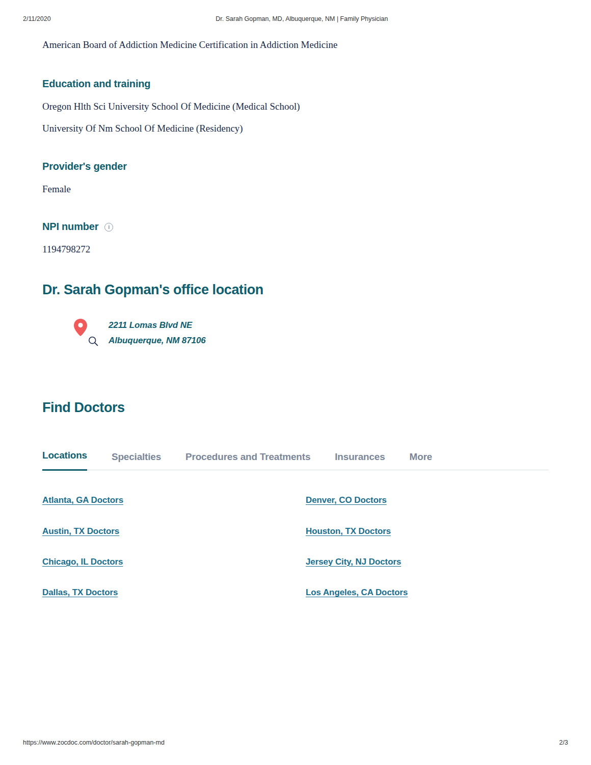2/11/2020 Dr. Sarah Gopman, MD, Albuquerque, NM | Family Physician
American Board of Addiction Medicine Certification in Addiction Medicine
Education and training
Oregon Hlth Sci University School Of Medicine (Medical School)
University Of Nm School Of Medicine (Residency)
Provider's gender
Female
NPI number
i
1194798272
Dr. Sarah Gopman's office location
2211 Lomas Blvd NE
Albuquerque, NM 87106
Find Doctors
Locations
Specialties
Procedures and Treatments
Insurances
More
Atlanta, GA Doctors Denver, CO Doctors Austin, TX Doctors Houston, TX Doctors Chicago, IL Doctors Jersey City, NJ Doctors Dallas, TX Doctors Los Angeles, CA Doctors
https://www.zocdoc.com/doctor/sarah-gopman-md 2/3